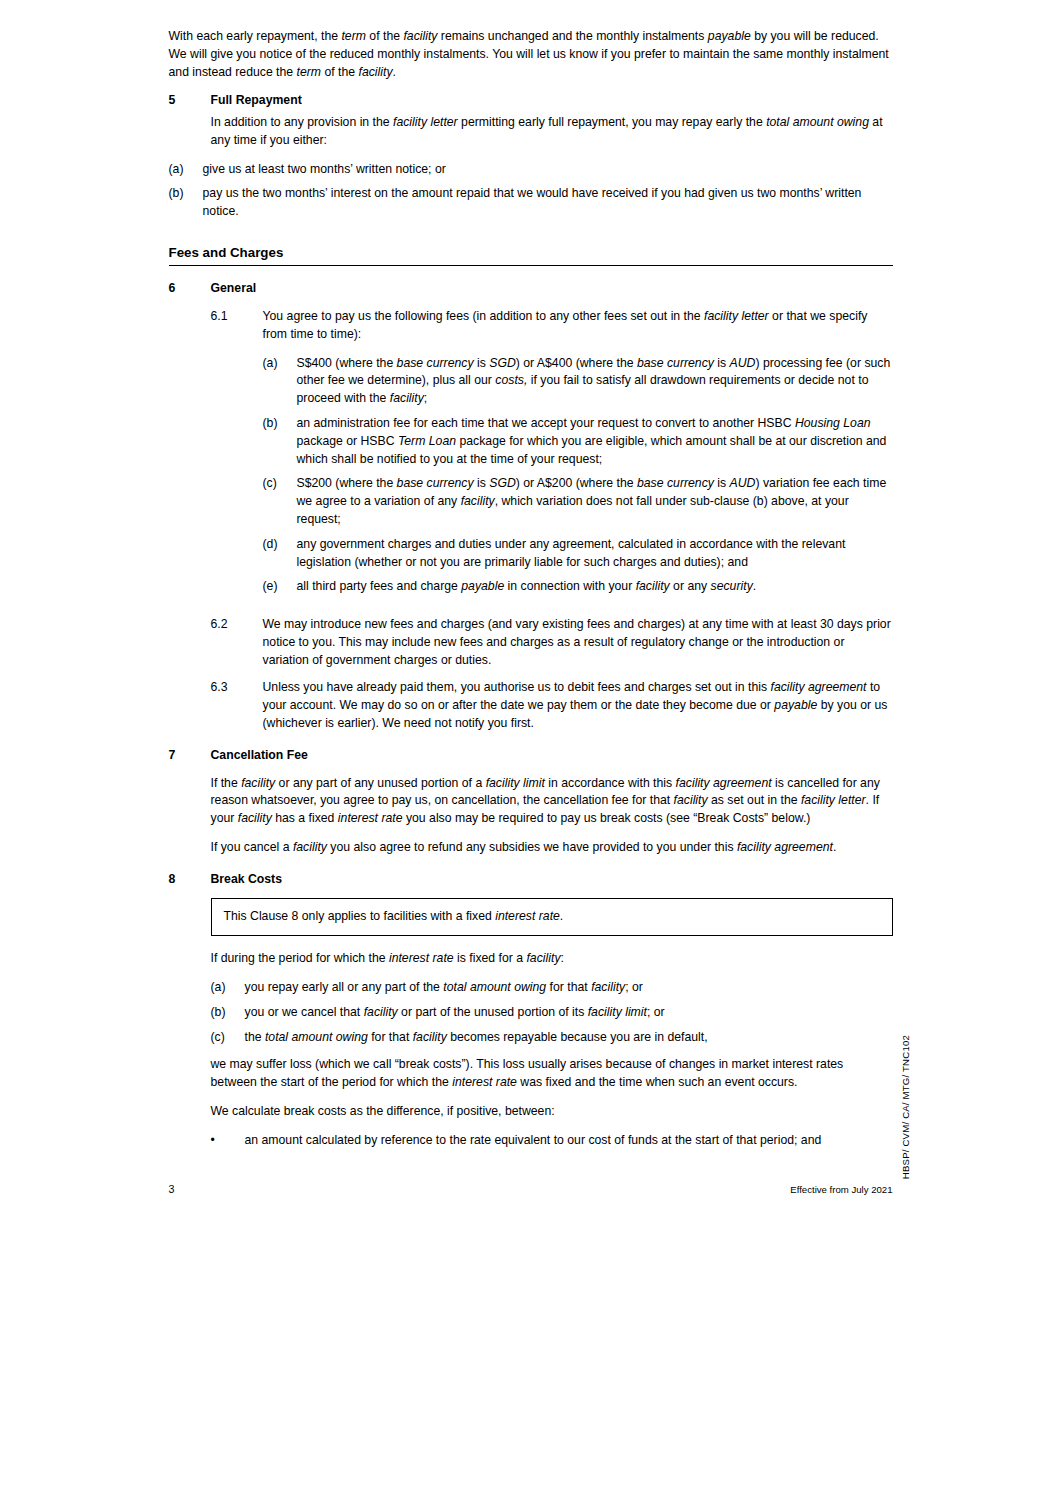With each early repayment, the term of the facility remains unchanged and the monthly instalments payable by you will be reduced. We will give you notice of the reduced monthly instalments. You will let us know if you prefer to maintain the same monthly instalment and instead reduce the term of the facility.
5
Full Repayment
In addition to any provision in the facility letter permitting early full repayment, you may repay early the total amount owing at any time if you either:
(a) give us at least two months’ written notice; or
(b) pay us the two months’ interest on the amount repaid that we would have received if you had given us two months’ written notice.
Fees and Charges
6
General
6.1
You agree to pay us the following fees (in addition to any other fees set out in the facility letter or that we specify from time to time):
(a) S$400 (where the base currency is SGD) or A$400 (where the base currency is AUD) processing fee (or such other fee we determine), plus all our costs, if you fail to satisfy all drawdown requirements or decide not to proceed with the facility;
(b) an administration fee for each time that we accept your request to convert to another HSBC Housing Loan package or HSBC Term Loan package for which you are eligible, which amount shall be at our discretion and which shall be notified to you at the time of your request;
(c) S$200 (where the base currency is SGD) or A$200 (where the base currency is AUD) variation fee each time we agree to a variation of any facility, which variation does not fall under sub-clause (b) above, at your request;
(d) any government charges and duties under any agreement, calculated in accordance with the relevant legislation (whether or not you are primarily liable for such charges and duties); and
(e) all third party fees and charge payable in connection with your facility or any security.
6.2
We may introduce new fees and charges (and vary existing fees and charges) at any time with at least 30 days prior notice to you. This may include new fees and charges as a result of regulatory change or the introduction or variation of government charges or duties.
6.3
Unless you have already paid them, you authorise us to debit fees and charges set out in this facility agreement to your account. We may do so on or after the date we pay them or the date they become due or payable by you or us (whichever is earlier). We need not notify you first.
7
Cancellation Fee
If the facility or any part of any unused portion of a facility limit in accordance with this facility agreement is cancelled for any reason whatsoever, you agree to pay us, on cancellation, the cancellation fee for that facility as set out in the facility letter. If your facility has a fixed interest rate you also may be required to pay us break costs (see “Break Costs” below.)
If you cancel a facility you also agree to refund any subsidies we have provided to you under this facility agreement.
8
Break Costs
This Clause 8 only applies to facilities with a fixed interest rate.
If during the period for which the interest rate is fixed for a facility:
(a) you repay early all or any part of the total amount owing for that facility; or
(b) you or we cancel that facility or part of the unused portion of its facility limit; or
(c) the total amount owing for that facility becomes repayable because you are in default,
we may suffer loss (which we call “break costs”). This loss usually arises because of changes in market interest rates between the start of the period for which the interest rate was fixed and the time when such an event occurs.
We calculate break costs as the difference, if positive, between:
•an amount calculated by reference to the rate equivalent to our cost of funds at the start of that period; and
HBSP/ CVM/ CA/ MTG/ TNC102
3
Effective from July 2021